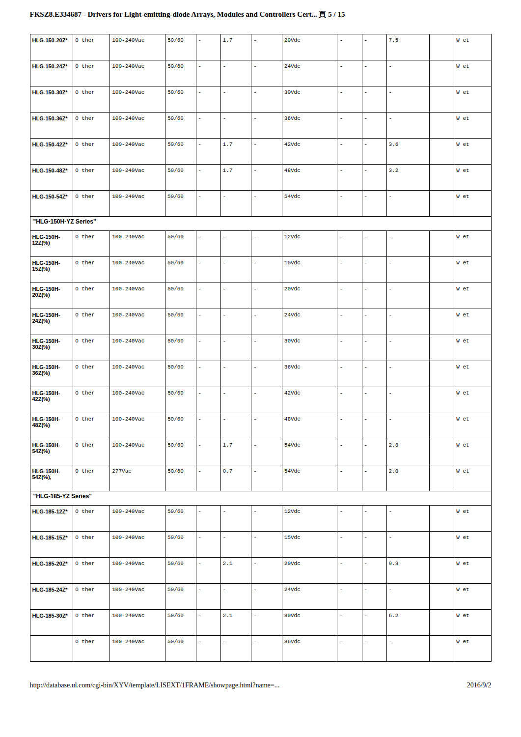FKSZ8.E334687 - Drivers for Light-emitting-diode Arrays, Modules and Controllers Cert... 頁 5 / 15
| HLG-150-20Z* | O ther | 100-240Vac | 50/60 | - | 1.7 | - | 20Vdc | - | - | 7.5 | | W et |
| HLG-150-24Z* | O ther | 100-240Vac | 50/60 | - | - | - | 24Vdc | - | - | - | | W et |
| HLG-150-30Z* | O ther | 100-240Vac | 50/60 | - | - | - | 30Vdc | - | - | - | | W et |
| HLG-150-36Z* | O ther | 100-240Vac | 50/60 | - | - | - | 36Vdc | - | - | - | | W et |
| HLG-150-42Z* | O ther | 100-240Vac | 50/60 | - | 1.7 | - | 42Vdc | - | - | 3.6 | | W et |
| HLG-150-48Z* | O ther | 100-240Vac | 50/60 | - | 1.7 | - | 48Vdc | - | - | 3.2 | | W et |
| HLG-150-54Z* | O ther | 100-240Vac | 50/60 | - | - | - | 54Vdc | - | - | - | | W et |
| "HLG-150H-YZ Series" |
| HLG-150H-12Z(%) | O ther | 100-240Vac | 50/60 | - | - | - | 12Vdc | - | - | - | | W et |
| HLG-150H-15Z(%) | O ther | 100-240Vac | 50/60 | - | - | - | 15Vdc | - | - | - | | W et |
| HLG-150H-20Z(%) | O ther | 100-240Vac | 50/60 | - | - | - | 20Vdc | - | - | - | | W et |
| HLG-150H-24Z(%) | O ther | 100-240Vac | 50/60 | - | - | - | 24Vdc | - | - | - | | W et |
| HLG-150H-30Z(%) | O ther | 100-240Vac | 50/60 | - | - | - | 30Vdc | - | - | - | | W et |
| HLG-150H-36Z(%) | O ther | 100-240Vac | 50/60 | - | - | - | 36Vdc | - | - | - | | W et |
| HLG-150H-42Z(%) | O ther | 100-240Vac | 50/60 | - | - | - | 42Vdc | - | - | - | | W et |
| HLG-150H-48Z(%) | O ther | 100-240Vac | 50/60 | - | - | - | 48Vdc | - | - | - | | W et |
| HLG-150H-54Z(%) | O ther | 100-240Vac | 50/60 | - | 1.7 | - | 54Vdc | - | - | 2.8 | | W et |
| HLG-150H-54Z(%), | O ther | 277Vac | 50/60 | - | 0.7 | - | 54Vdc | - | - | 2.8 | | W et |
| "HLG-185-YZ Series" |
| HLG-185-12Z* | O ther | 100-240Vac | 50/60 | - | - | - | 12Vdc | - | - | - | | W et |
| HLG-185-15Z* | O ther | 100-240Vac | 50/60 | - | - | - | 15Vdc | - | - | - | | W et |
| HLG-185-20Z* | O ther | 100-240Vac | 50/60 | - | 2.1 | - | 20Vdc | - | - | 9.3 | | W et |
| HLG-185-24Z* | O ther | 100-240Vac | 50/60 | - | - | - | 24Vdc | - | - | - | | W et |
| HLG-185-30Z* | O ther | 100-240Vac | 50/60 | - | 2.1 | - | 30Vdc | - | - | 6.2 | | W et |
| | O ther | 100-240Vac | 50/60 | - | - | - | 36Vdc | - | - | - | | W et |
http://database.ul.com/cgi-bin/XYV/template/LISEXT/1FRAME/showpage.html?name=... 2016/9/2